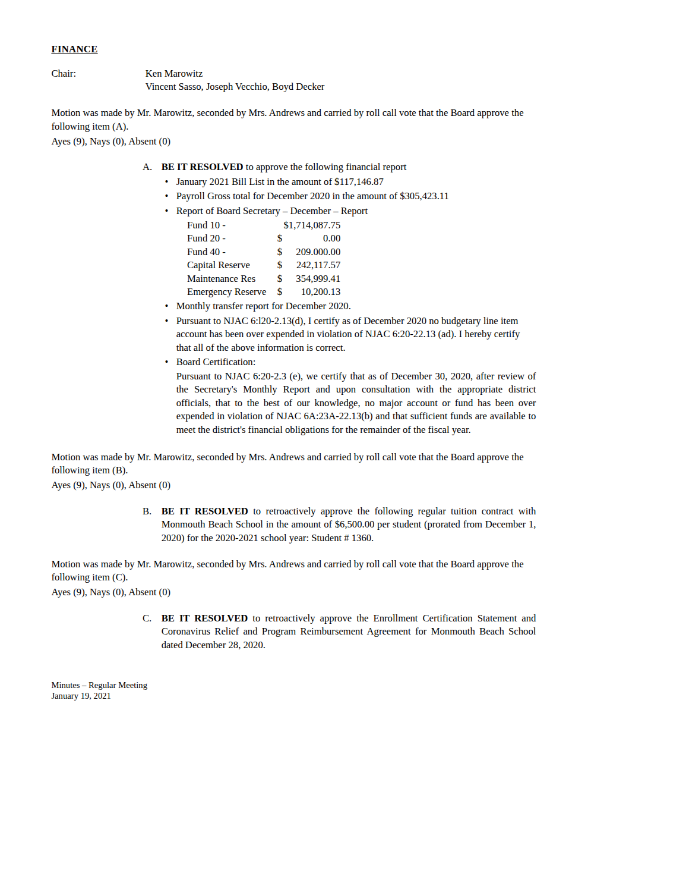FINANCE
Chair: Ken Marowitz
Vincent Sasso, Joseph Vecchio, Boyd Decker
Motion was made by Mr. Marowitz, seconded by Mrs. Andrews and carried by roll call vote that the Board approve the following item (A).
Ayes (9), Nays (0), Absent (0)
A.
BE IT RESOLVED to approve the following financial report
January 2021 Bill List in the amount of $117,146.87
Payroll Gross total for December 2020 in the amount of $305,423.11
Report of Board Secretary – December – Report
| Fund 10 - | | $1,714,087.75 |
| Fund 20 - | $ | 0.00 |
| Fund 40 - | $ | 209.000.00 |
| Capital Reserve | $ | 242,117.57 |
| Maintenance Res | $ | 354,999.41 |
| Emergency Reserve | $ | 10,200.13 |
Monthly transfer report for December 2020.
Pursuant to NJAC 6:l20-2.13(d), I certify as of December 2020 no budgetary line item account has been over expended in violation of NJAC 6:20-22.13 (ad). I hereby certify that all of the above information is correct.
Board Certification:
Pursuant to NJAC 6:20-2.3 (e), we certify that as of December 30, 2020, after review of the Secretary's Monthly Report and upon consultation with the appropriate district officials, that to the best of our knowledge, no major account or fund has been over expended in violation of NJAC 6A:23A-22.13(b) and that sufficient funds are available to meet the district's financial obligations for the remainder of the fiscal year.
Motion was made by Mr. Marowitz, seconded by Mrs. Andrews and carried by roll call vote that the Board approve the following item (B).
Ayes (9), Nays (0), Absent (0)
B.
BE IT RESOLVED to retroactively approve the following regular tuition contract with Monmouth Beach School in the amount of $6,500.00 per student (prorated from December 1, 2020) for the 2020-2021 school year: Student # 1360.
Motion was made by Mr. Marowitz, seconded by Mrs. Andrews and carried by roll call vote that the Board approve the following item (C).
Ayes (9), Nays (0), Absent (0)
C.
BE IT RESOLVED to retroactively approve the Enrollment Certification Statement and Coronavirus Relief and Program Reimbursement Agreement for Monmouth Beach School dated December 28, 2020.
Minutes – Regular Meeting
January 19, 2021